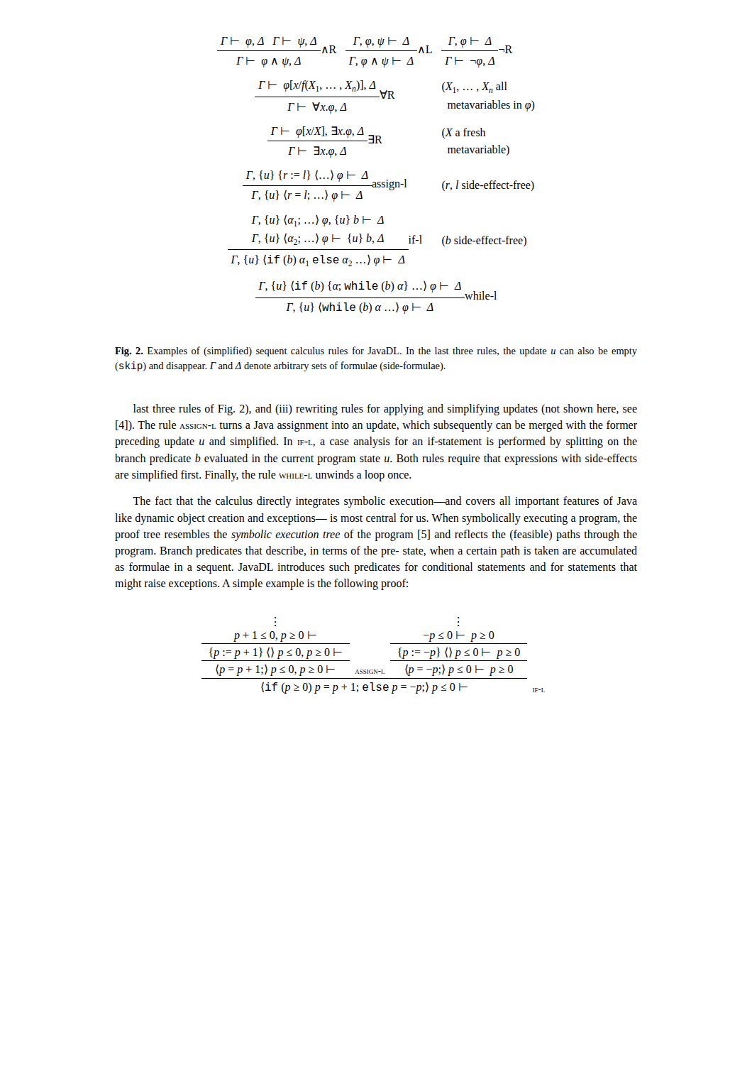| Γ ⊢ φ , Δ Γ ⊢ ψ , Δ Γ ⊢ φ ∧ ψ , Δ ∧R | Γ , φ , ψ ⊢ Δ Γ , φ ∧ ψ ⊢ Δ ∧L | Γ , φ ⊢ Δ Γ ⊢ ¬ φ , Δ ¬R |
| Γ ⊢ φ [ x / f ( X 1 , … , X n )], Δ Γ ⊢ ∀ x . φ , Δ ∀R | ( X 1 , … , X n all metavariables in φ ) |
| Γ ⊢ φ [ x / X ], ∃ x . φ , Δ Γ ⊢ ∃ x . φ , Δ ∃R | ( X a fresh metavariable) |
| Γ , { u } { r := l } ⟨…⟩ φ ⊢ Δ Γ , { u } ⟨ r = l ; …⟩ φ ⊢ Δ assign-l | ( r , l side-effect-free) |
| Γ , { u } ⟨ α 1 ; …⟩ φ , { u } b ⊢ Δ Γ , { u } ⟨ α 2 ; …⟩ φ ⊢ { u } b , Δ Γ , { u } ⟨ if ( b ) α 1 else α 2 …⟩ φ ⊢ Δ if-l | ( b side-effect-free) |
| Γ , { u } ⟨ if ( b ) { α ; while ( b ) α } …⟩ φ ⊢ Δ Γ , { u } ⟨ while ( b ) α …⟩ φ ⊢ Δ while-l |
Fig. 2. Examples of (simplified) sequent calculus rules for JavaDL. In the last three rules, the update u can also be empty (skip) and disappear. Γ and Δ denote arbitrary sets of formulae (side-formulae).
last three rules of Fig. 2), and (iii) rewriting rules for applying and simplifying updates (not shown here, see [4]). The rule assign-l turns a Java assignment into an update, which subsequently can be merged with the former preceding update u and simplified. In if-l, a case analysis for an if-statement is performed by splitting on the branch predicate b evaluated in the current program state u. Both rules require that expressions with side-effects are simplified first. Finally, the rule while-l unwinds a loop once.
The fact that the calculus directly integrates symbolic execution—and covers all important features of Java like dynamic object creation and exceptions— is most central for us. When symbolically executing a program, the proof tree resembles the symbolic execution tree of the program [5] and reflects the (feasible) paths through the program. Branch predicates that describe, in terms of the pre- state, when a certain path is taken are accumulated as formulae in a sequent. JavaDL introduces such predicates for conditional statements and for statements that might raise exceptions. A simple example is the following proof:
| ⋮ | | ⋮ | |
| p + 1 ≤ 0, p ≥ 0 ⊢ | | − p ≤ 0 ⊢ p ≥ 0 | |
| { p := p + 1} ⟨⟩ p ≤ 0, p ≥ 0 ⊢ | | { p := − p } ⟨⟩ p ≤ 0 ⊢ p ≥ 0 | |
| ⟨ p = p + 1;⟩ p ≤ 0, p ≥ 0 ⊢ | assign-l | ⟨ p = − p ;⟩ p ≤ 0 ⊢ p ≥ 0 | |
| ⟨ if ( p ≥ 0) p = p + 1; else p = − p ;⟩ p ≤ 0 ⊢ | if-l |